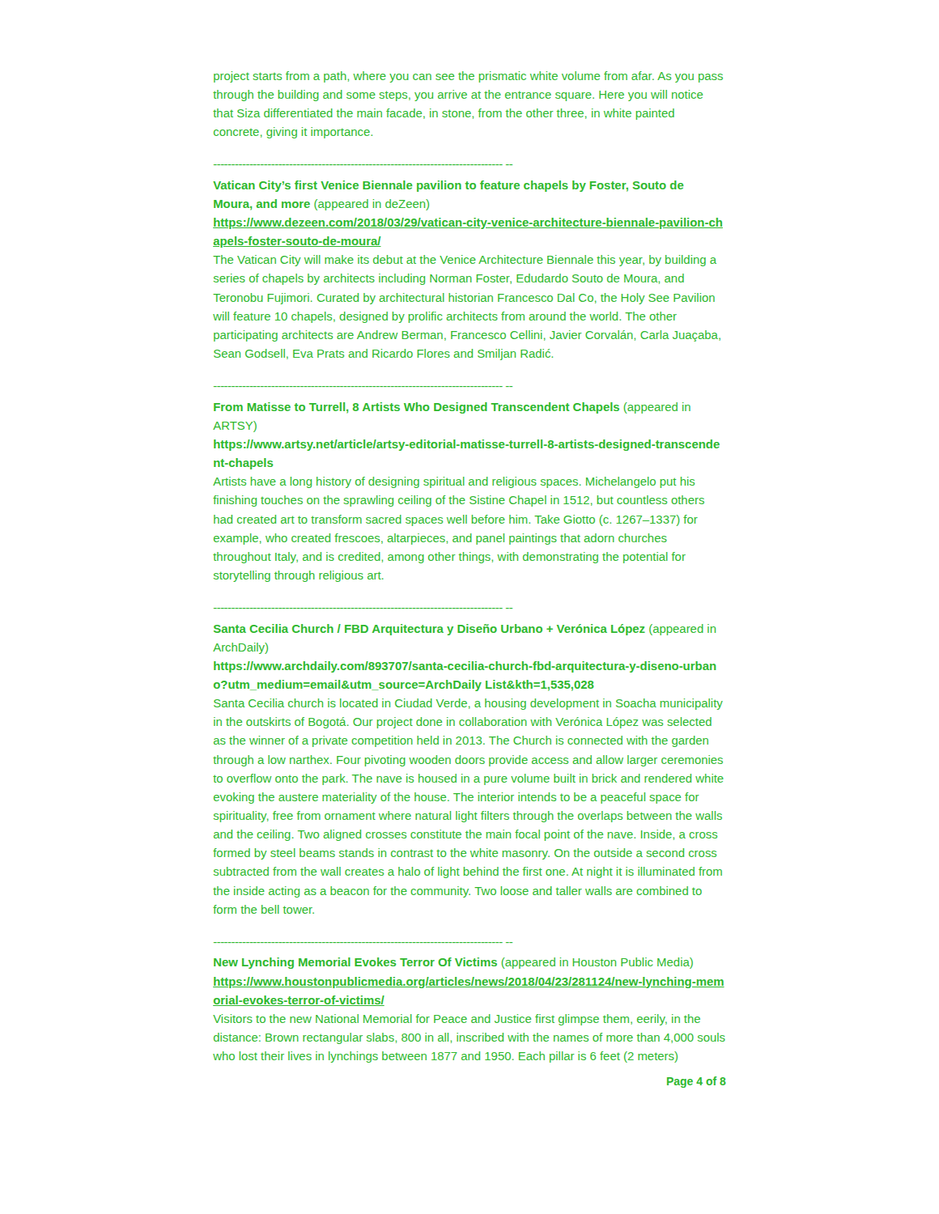project starts from a path, where you can see the prismatic white volume from afar. As you pass through the building and some steps, you arrive at the entrance square. Here you will notice that Siza differentiated the main facade, in stone, from the other three, in white painted concrete, giving it importance.
-------------------------------------------------------------------------------- --
Vatican City’s first Venice Biennale pavilion to feature chapels by Foster, Souto de Moura, and more (appeared in deZeen)
https://www.dezeen.com/2018/03/29/vatican-city-venice-architecture-biennale-pavilion-chapels-foster-souto-de-moura/
The Vatican City will make its debut at the Venice Architecture Biennale this year, by building a series of chapels by architects including Norman Foster, Edudardo Souto de Moura, and Teronobu Fujimori. Curated by architectural historian Francesco Dal Co, the Holy See Pavilion will feature 10 chapels, designed by prolific architects from around the world. The other participating architects are Andrew Berman, Francesco Cellini, Javier Corvalán, Carla Juaçaba, Sean Godsell, Eva Prats and Ricardo Flores and Smiljan Radić.
-------------------------------------------------------------------------------- --
From Matisse to Turrell, 8 Artists Who Designed Transcendent Chapels (appeared in ARTSY)
https://www.artsy.net/article/artsy-editorial-matisse-turrell-8-artists-designed-transcendent-chapels
Artists have a long history of designing spiritual and religious spaces. Michelangelo put his finishing touches on the sprawling ceiling of the Sistine Chapel in 1512, but countless others had created art to transform sacred spaces well before him. Take Giotto (c. 1267–1337) for example, who created frescoes, altarpieces, and panel paintings that adorn churches throughout Italy, and is credited, among other things, with demonstrating the potential for storytelling through religious art.
-------------------------------------------------------------------------------- --
Santa Cecilia Church / FBD Arquitectura y Diseño Urbano + Verónica López (appeared in ArchDaily)
https://www.archdaily.com/893707/santa-cecilia-church-fbd-arquitectura-y-diseno-urbano?utm_medium=email&utm_source=ArchDaily List&kth=1,535,028
Santa Cecilia church is located in Ciudad Verde, a housing development in Soacha municipality in the outskirts of Bogotá. Our project done in collaboration with Verónica López was selected as the winner of a private competition held in 2013. The Church is connected with the garden through a low narthex. Four pivoting wooden doors provide access and allow larger ceremonies to overflow onto the park. The nave is housed in a pure volume built in brick and rendered white evoking the austere materiality of the house. The interior intends to be a peaceful space for spirituality, free from ornament where natural light filters through the overlaps between the walls and the ceiling. Two aligned crosses constitute the main focal point of the nave. Inside, a cross formed by steel beams stands in contrast to the white masonry. On the outside a second cross subtracted from the wall creates a halo of light behind the first one. At night it is illuminated from the inside acting as a beacon for the community. Two loose and taller walls are combined to form the bell tower.
-------------------------------------------------------------------------------- --
New Lynching Memorial Evokes Terror Of Victims (appeared in Houston Public Media)
https://www.houstonpublicmedia.org/articles/news/2018/04/23/281124/new-lynching-memorial-evokes-terror-of-victims/
Visitors to the new National Memorial for Peace and Justice first glimpse them, eerily, in the distance: Brown rectangular slabs, 800 in all, inscribed with the names of more than 4,000 souls who lost their lives in lynchings between 1877 and 1950. Each pillar is 6 feet (2 meters)
Page 4 of 8